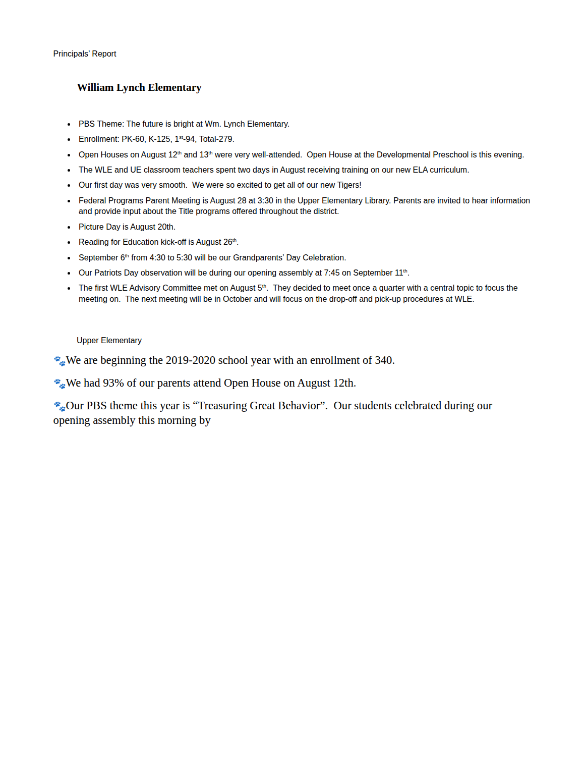Principals’ Report
William Lynch Elementary
PBS Theme: The future is bright at Wm. Lynch Elementary.
Enrollment: PK-60, K-125, 1st-94, Total-279.
Open Houses on August 12th and 13th were very well-attended. Open House at the Developmental Preschool is this evening.
The WLE and UE classroom teachers spent two days in August receiving training on our new ELA curriculum.
Our first day was very smooth. We were so excited to get all of our new Tigers!
Federal Programs Parent Meeting is August 28 at 3:30 in the Upper Elementary Library. Parents are invited to hear information and provide input about the Title programs offered throughout the district.
Picture Day is August 20th.
Reading for Education kick-off is August 26th.
September 6th from 4:30 to 5:30 will be our Grandparents’ Day Celebration.
Our Patriots Day observation will be during our opening assembly at 7:45 on September 11th.
The first WLE Advisory Committee met on August 5th. They decided to meet once a quarter with a central topic to focus the meeting on. The next meeting will be in October and will focus on the drop-off and pick-up procedures at WLE.
Upper Elementary
🐾We are beginning the 2019-2020 school year with an enrollment of 340.
🐾We had 93% of our parents attend Open House on August 12th.
🐾Our PBS theme this year is “Treasuring Great Behavior”. Our students celebrated during our opening assembly this morning by